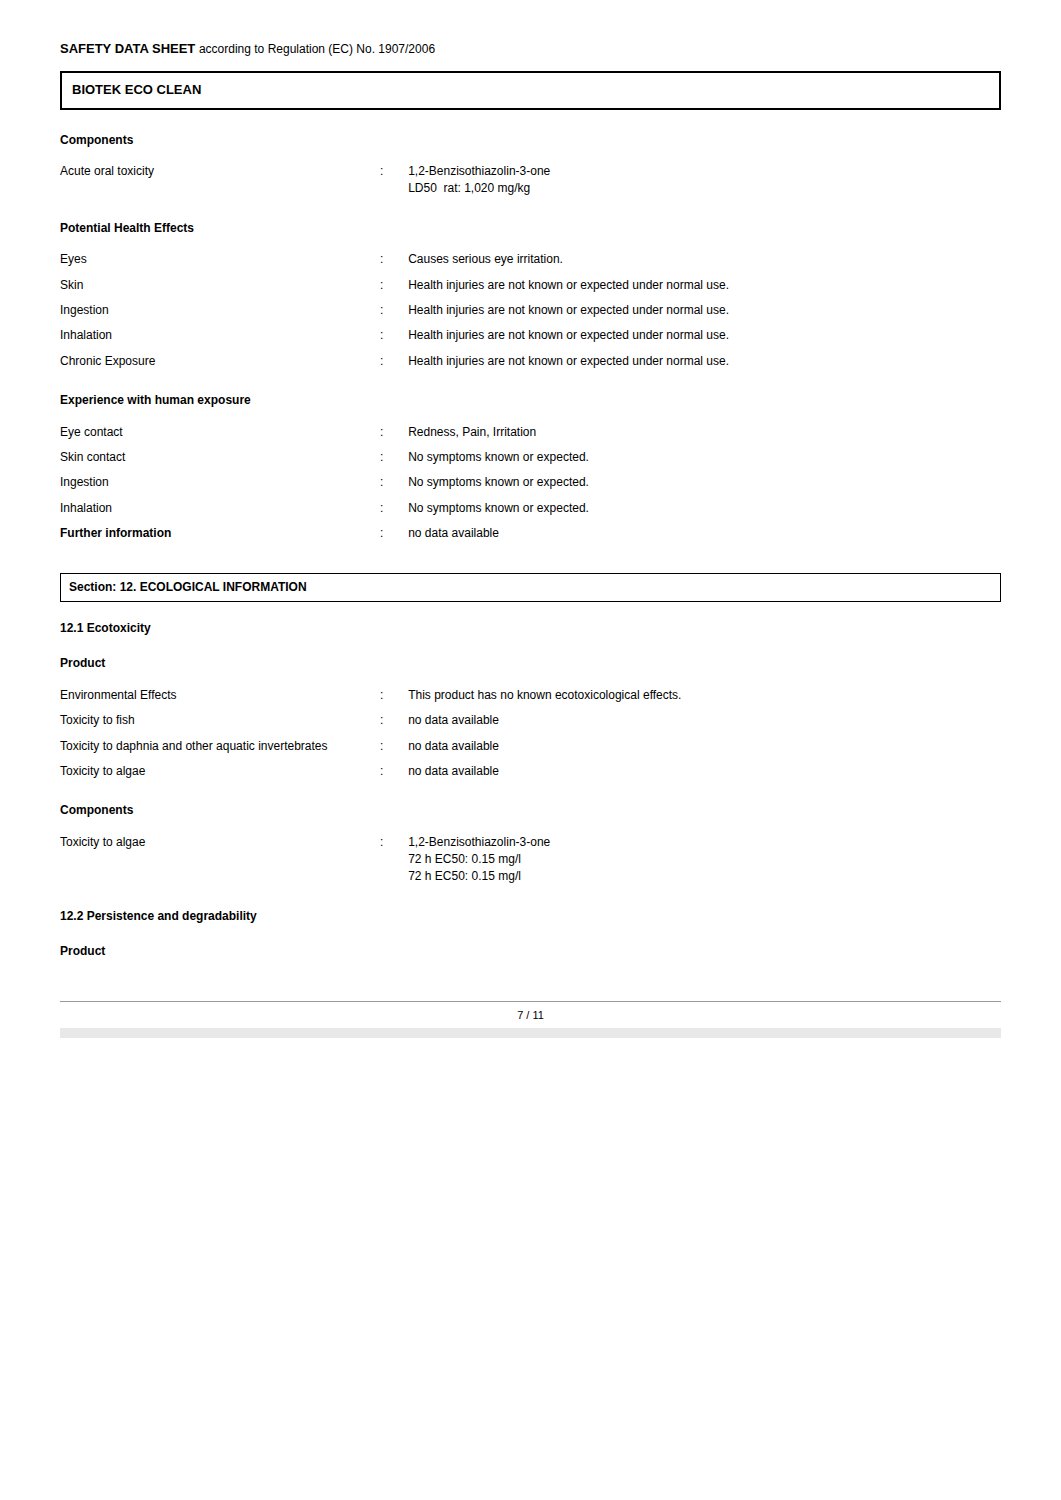SAFETY DATA SHEET according to Regulation (EC) No. 1907/2006
BIOTEK ECO CLEAN
Components
| Acute oral toxicity | : | 1,2-Benzisothiazolin-3-one LD50 rat: 1,020 mg/kg |
Potential Health Effects
| Eyes | : | Causes serious eye irritation. |
| Skin | : | Health injuries are not known or expected under normal use. |
| Ingestion | : | Health injuries are not known or expected under normal use. |
| Inhalation | : | Health injuries are not known or expected under normal use. |
| Chronic Exposure | : | Health injuries are not known or expected under normal use. |
Experience with human exposure
| Eye contact | : | Redness, Pain, Irritation |
| Skin contact | : | No symptoms known or expected. |
| Ingestion | : | No symptoms known or expected. |
| Inhalation | : | No symptoms known or expected. |
| Further information | : | no data available |
Section: 12. ECOLOGICAL INFORMATION
12.1 Ecotoxicity
Product
| Environmental Effects | : | This product has no known ecotoxicological effects. |
| Toxicity to fish | : | no data available |
| Toxicity to daphnia and other aquatic invertebrates | : | no data available |
| Toxicity to algae | : | no data available |
Components
| Toxicity to algae | : | 1,2-Benzisothiazolin-3-one 72 h EC50: 0.15 mg/l 72 h EC50: 0.15 mg/l |
12.2 Persistence and degradability
Product
7 / 11